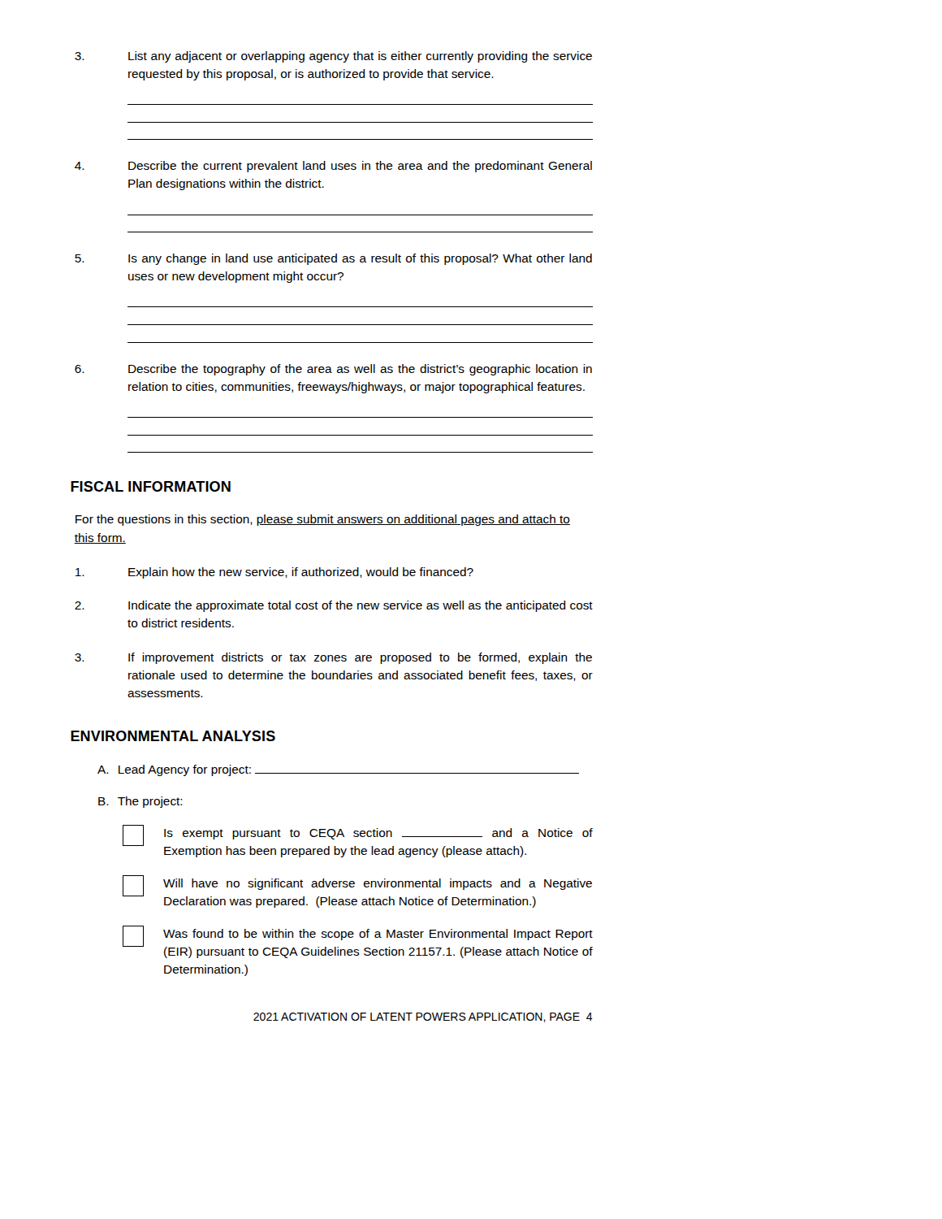3.
List any adjacent or overlapping agency that is either currently providing the service requested by this proposal, or is authorized to provide that service.
4.
Describe the current prevalent land uses in the area and the predominant General Plan designations within the district.
5.
Is any change in land use anticipated as a result of this proposal? What other land uses or new development might occur?
6.
Describe the topography of the area as well as the district’s geographic location in relation to cities, communities, freeways/highways, or major topographical features.
FISCAL INFORMATION
For the questions in this section, please submit answers on additional pages and attach to this form.
1.
Explain how the new service, if authorized, would be financed?
2.
Indicate the approximate total cost of the new service as well as the anticipated cost to district residents.
3.
If improvement districts or tax zones are proposed to be formed, explain the rationale used to determine the boundaries and associated benefit fees, taxes, or assessments.
ENVIRONMENTAL ANALYSIS
A. Lead Agency for project:
B. The project:
Is exempt pursuant to CEQA section and a Notice of Exemption has been prepared by the lead agency (please attach).
Will have no significant adverse environmental impacts and a Negative Declaration was prepared. (Please attach Notice of Determination.)
Was found to be within the scope of a Master Environmental Impact Report (EIR) pursuant to CEQA Guidelines Section 21157.1. (Please attach Notice of Determination.)
2021 ACTIVATION OF LATENT POWERS APPLICATION, PAGE 4